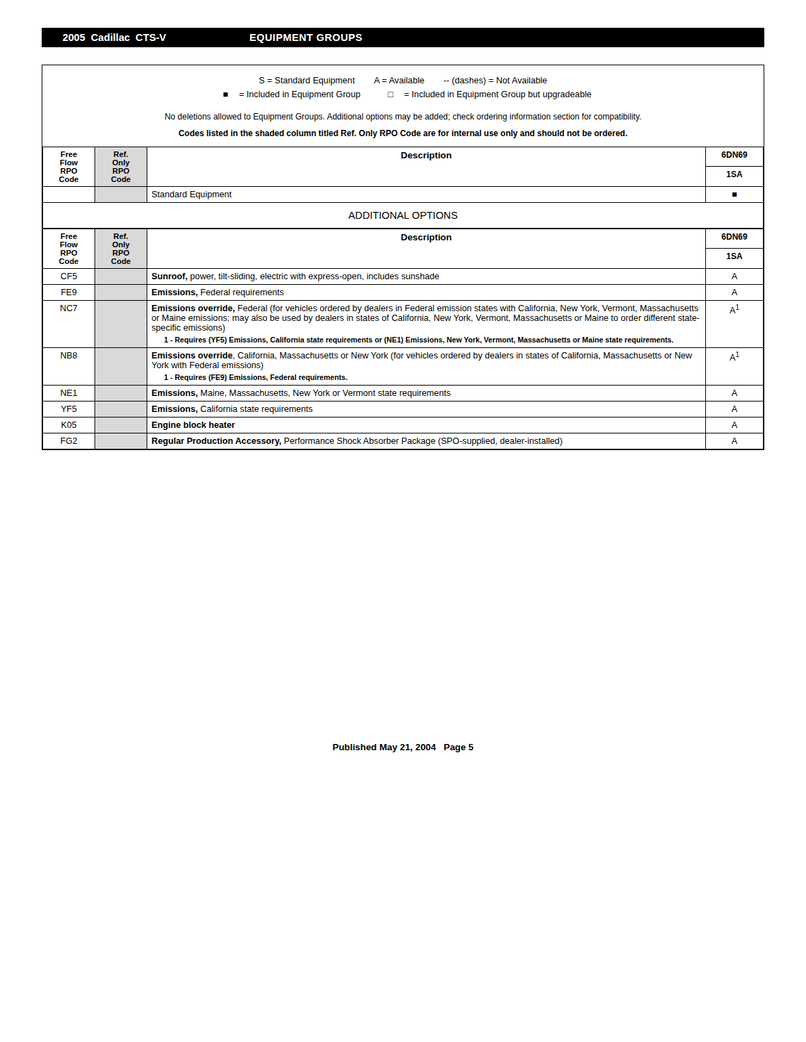2005 Cadillac CTS-V EQUIPMENT GROUPS
S = Standard Equipment A = Available -- (dashes) = Not Available
■ = Included in Equipment Group □ = Included in Equipment Group but upgradeable
No deletions allowed to Equipment Groups. Additional options may be added; check ordering information section for compatibility.
Codes listed in the shaded column titled Ref. Only RPO Code are for internal use only and should not be ordered.
| Free Flow RPO Code | Ref. Only RPO Code | Description | 6DN69 |
| --- | --- | --- | --- |
| 1SA |
| | | Standard Equipment | ■ |
ADDITIONAL OPTIONS
| Free Flow RPO Code | Ref. Only RPO Code | Description | 6DN69 |
| --- | --- | --- | --- |
| 1SA |
| CF5 | | Sunroof, power, tilt-sliding, electric with express-open, includes sunshade | A |
| FE9 | | Emissions, Federal requirements | A |
| NC7 | | Emissions override, Federal (for vehicles ordered by dealers in Federal emission states with California, New York, Vermont, Massachusetts or Maine emissions; may also be used by dealers in states of California, New York, Vermont, Massachusetts or Maine to order different state-specific emissions) 1 - Requires (YF5) Emissions, California state requirements or (NE1) Emissions, New York, Vermont, Massachusetts or Maine state requirements. | A 1 |
| NB8 | | Emissions override , California, Massachusetts or New York (for vehicles ordered by dealers in states of California, Massachusetts or New York with Federal emissions) 1 - Requires (FE9) Emissions, Federal requirements. | A 1 |
| NE1 | | Emissions, Maine, Massachusetts, New York or Vermont state requirements | A |
| YF5 | | Emissions, California state requirements | A |
| K05 | | Engine block heater | A |
| FG2 | | Regular Production Accessory, Performance Shock Absorber Package (SPO-supplied, dealer-installed) | A |
Published May 21, 2004 Page 5